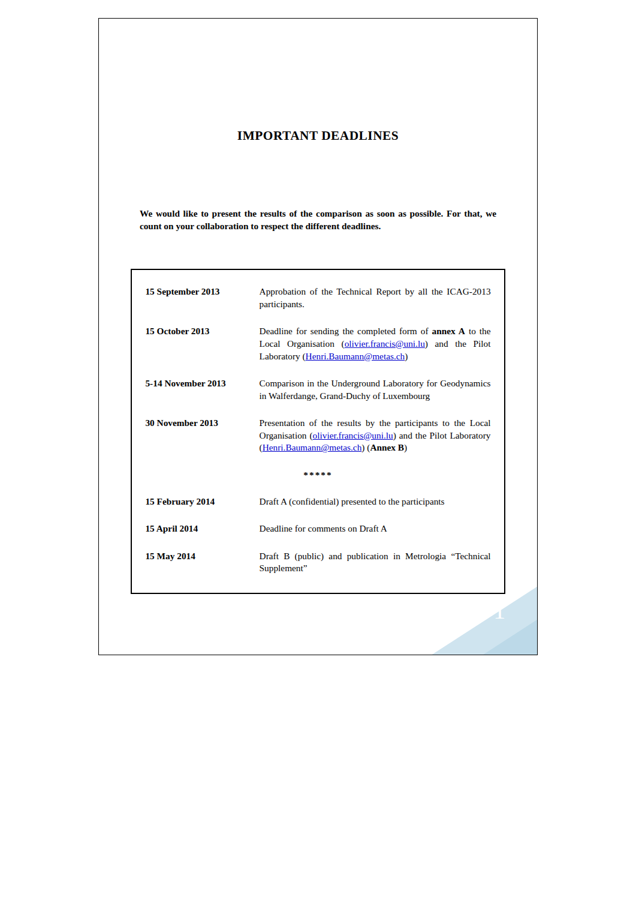IMPORTANT DEADLINES
We would like to present the results of the comparison as soon as possible. For that, we count on your collaboration to respect the different deadlines.
| 15 September 2013 | Approbation of the Technical Report by all the ICAG-2013 participants. |
| 15 October 2013 | Deadline for sending the completed form of annex A to the Local Organisation ( olivier.francis@uni.lu ) and the Pilot Laboratory ( Henri.Baumann@metas.ch ) |
| 5-14 November 2013 | Comparison in the Underground Laboratory for Geodynamics in Walferdange, Grand-Duchy of Luxembourg |
| 30 November 2013 | Presentation of the results by the participants to the Local Organisation ( olivier.francis@uni.lu ) and the Pilot Laboratory ( Henri.Baumann@metas.ch ) ( Annex B ) |
| ***** |
| 15 February 2014 | Draft A (confidential) presented to the participants |
| 15 April 2014 | Deadline for comments on Draft A |
| 15 May 2014 | Draft B (public) and publication in Metrologia “Technical Supplement” |
1